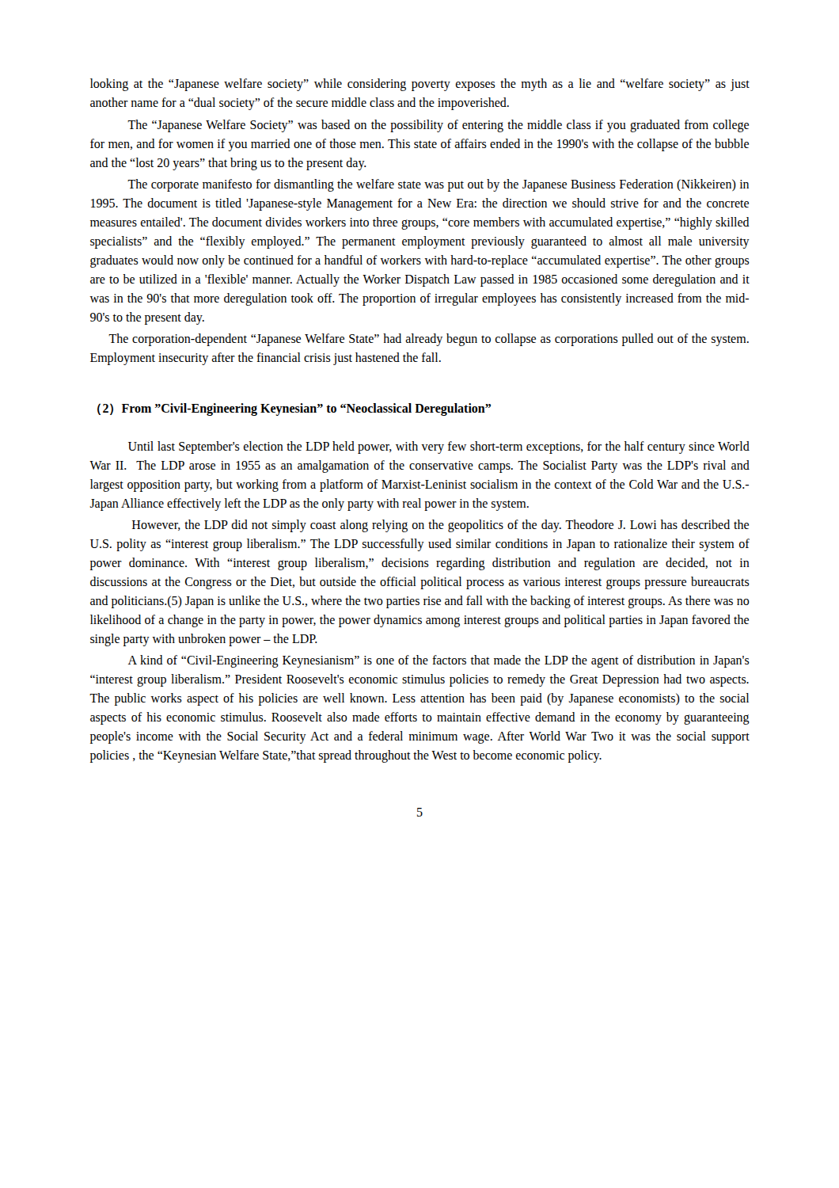looking at the “Japanese welfare society” while considering poverty exposes the myth as a lie and “welfare society” as just another name for a “dual society” of the secure middle class and the impoverished.
The “Japanese Welfare Society” was based on the possibility of entering the middle class if you graduated from college for men, and for women if you married one of those men. This state of affairs ended in the 1990's with the collapse of the bubble and the “lost 20 years” that bring us to the present day.
The corporate manifesto for dismantling the welfare state was put out by the Japanese Business Federation (Nikkeiren) in 1995. The document is titled 'Japanese-style Management for a New Era: the direction we should strive for and the concrete measures entailed'. The document divides workers into three groups, “core members with accumulated expertise,” “highly skilled specialists” and the “flexibly employed.” The permanent employment previously guaranteed to almost all male university graduates would now only be continued for a handful of workers with hard-to-replace “accumulated expertise”. The other groups are to be utilized in a 'flexible' manner. Actually the Worker Dispatch Law passed in 1985 occasioned some deregulation and it was in the 90's that more deregulation took off. The proportion of irregular employees has consistently increased from the mid-90's to the present day.
The corporation-dependent “Japanese Welfare State” had already begun to collapse as corporations pulled out of the system. Employment insecurity after the financial crisis just hastened the fall.
（2）From ”Civil-Engineering Keynesian” to “Neoclassical Deregulation”
Until last September's election the LDP held power, with very few short-term exceptions, for the half century since World War II. The LDP arose in 1955 as an amalgamation of the conservative camps. The Socialist Party was the LDP's rival and largest opposition party, but working from a platform of Marxist-Leninist socialism in the context of the Cold War and the U.S.-Japan Alliance effectively left the LDP as the only party with real power in the system.
However, the LDP did not simply coast along relying on the geopolitics of the day. Theodore J. Lowi has described the U.S. polity as “interest group liberalism.” The LDP successfully used similar conditions in Japan to rationalize their system of power dominance. With “interest group liberalism,” decisions regarding distribution and regulation are decided, not in discussions at the Congress or the Diet, but outside the official political process as various interest groups pressure bureaucrats and politicians.(5) Japan is unlike the U.S., where the two parties rise and fall with the backing of interest groups. As there was no likelihood of a change in the party in power, the power dynamics among interest groups and political parties in Japan favored the single party with unbroken power – the LDP.
A kind of “Civil-Engineering Keynesianism” is one of the factors that made the LDP the agent of distribution in Japan's “interest group liberalism.” President Roosevelt's economic stimulus policies to remedy the Great Depression had two aspects. The public works aspect of his policies are well known. Less attention has been paid (by Japanese economists) to the social aspects of his economic stimulus. Roosevelt also made efforts to maintain effective demand in the economy by guaranteeing people's income with the Social Security Act and a federal minimum wage. After World War Two it was the social support policies , the “Keynesian Welfare State,”that spread throughout the West to become economic policy.
5